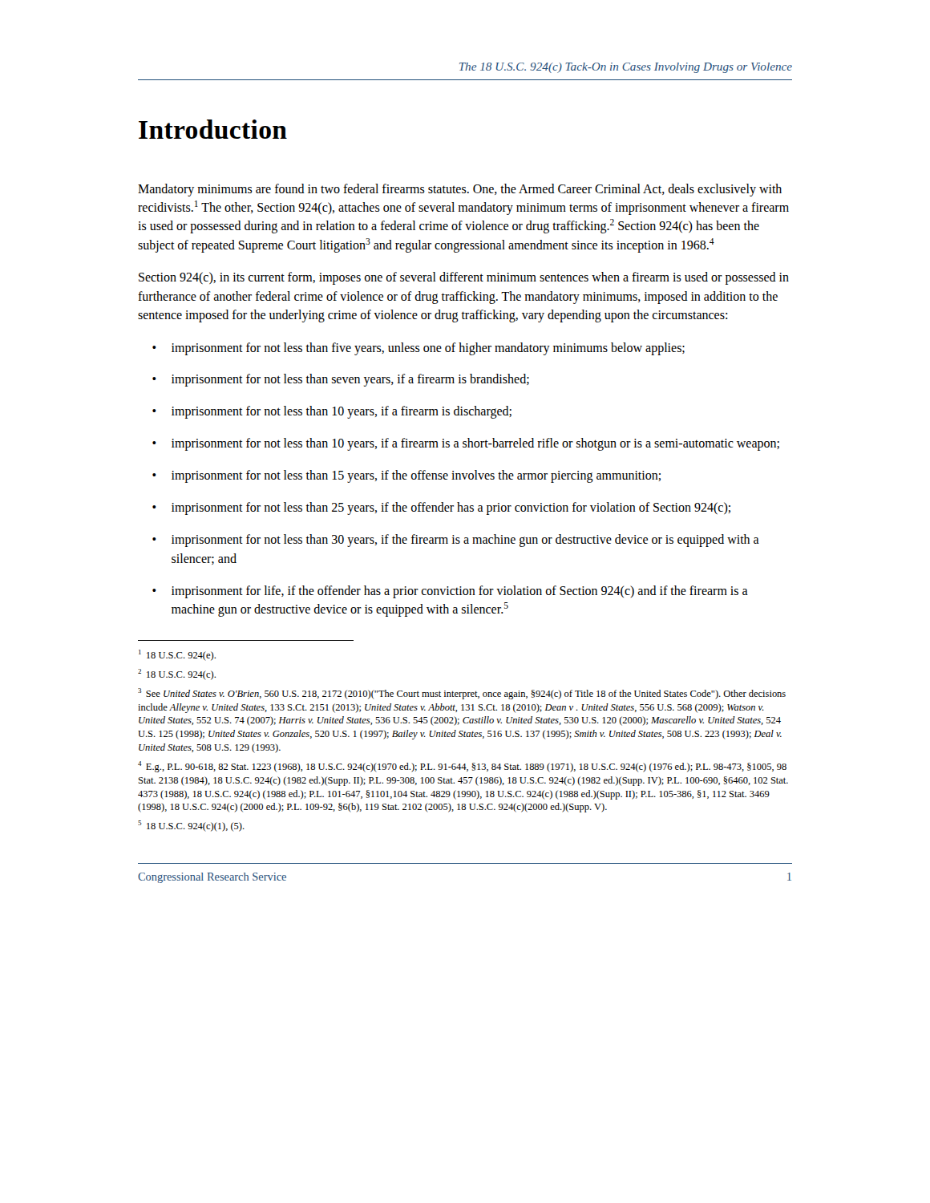The 18 U.S.C. 924(c) Tack-On in Cases Involving Drugs or Violence
Introduction
Mandatory minimums are found in two federal firearms statutes. One, the Armed Career Criminal Act, deals exclusively with recidivists.1 The other, Section 924(c), attaches one of several mandatory minimum terms of imprisonment whenever a firearm is used or possessed during and in relation to a federal crime of violence or drug trafficking.2 Section 924(c) has been the subject of repeated Supreme Court litigation3 and regular congressional amendment since its inception in 1968.4
Section 924(c), in its current form, imposes one of several different minimum sentences when a firearm is used or possessed in furtherance of another federal crime of violence or of drug trafficking. The mandatory minimums, imposed in addition to the sentence imposed for the underlying crime of violence or drug trafficking, vary depending upon the circumstances:
imprisonment for not less than five years, unless one of higher mandatory minimums below applies;
imprisonment for not less than seven years, if a firearm is brandished;
imprisonment for not less than 10 years, if a firearm is discharged;
imprisonment for not less than 10 years, if a firearm is a short-barreled rifle or shotgun or is a semi-automatic weapon;
imprisonment for not less than 15 years, if the offense involves the armor piercing ammunition;
imprisonment for not less than 25 years, if the offender has a prior conviction for violation of Section 924(c);
imprisonment for not less than 30 years, if the firearm is a machine gun or destructive device or is equipped with a silencer; and
imprisonment for life, if the offender has a prior conviction for violation of Section 924(c) and if the firearm is a machine gun or destructive device or is equipped with a silencer.5
1 18 U.S.C. 924(e).
2 18 U.S.C. 924(c).
3 See United States v. O'Brien, 560 U.S. 218, 2172 (2010)("The Court must interpret, once again, §924(c) of Title 18 of the United States Code"). Other decisions include Alleyne v. United States, 133 S.Ct. 2151 (2013); United States v. Abbott, 131 S.Ct. 18 (2010); Dean v . United States, 556 U.S. 568 (2009); Watson v. United States, 552 U.S. 74 (2007); Harris v. United States, 536 U.S. 545 (2002); Castillo v. United States, 530 U.S. 120 (2000); Mascarello v. United States, 524 U.S. 125 (1998); United States v. Gonzales, 520 U.S. 1 (1997); Bailey v. United States, 516 U.S. 137 (1995); Smith v. United States, 508 U.S. 223 (1993); Deal v. United States, 508 U.S. 129 (1993).
4 E.g., P.L. 90-618, 82 Stat. 1223 (1968), 18 U.S.C. 924(c)(1970 ed.); P.L. 91-644, §13, 84 Stat. 1889 (1971), 18 U.S.C. 924(c) (1976 ed.); P.L. 98-473, §1005, 98 Stat. 2138 (1984), 18 U.S.C. 924(c) (1982 ed.)(Supp. II); P.L. 99-308, 100 Stat. 457 (1986), 18 U.S.C. 924(c) (1982 ed.)(Supp. IV); P.L. 100-690, §6460, 102 Stat. 4373 (1988), 18 U.S.C. 924(c) (1988 ed.); P.L. 101-647, §1101,104 Stat. 4829 (1990), 18 U.S.C. 924(c) (1988 ed.)(Supp. II); P.L. 105-386, §1, 112 Stat. 3469 (1998), 18 U.S.C. 924(c) (2000 ed.); P.L. 109-92, §6(b), 119 Stat. 2102 (2005), 18 U.S.C. 924(c)(2000 ed.)(Supp. V).
5 18 U.S.C. 924(c)(1), (5).
Congressional Research Service 1